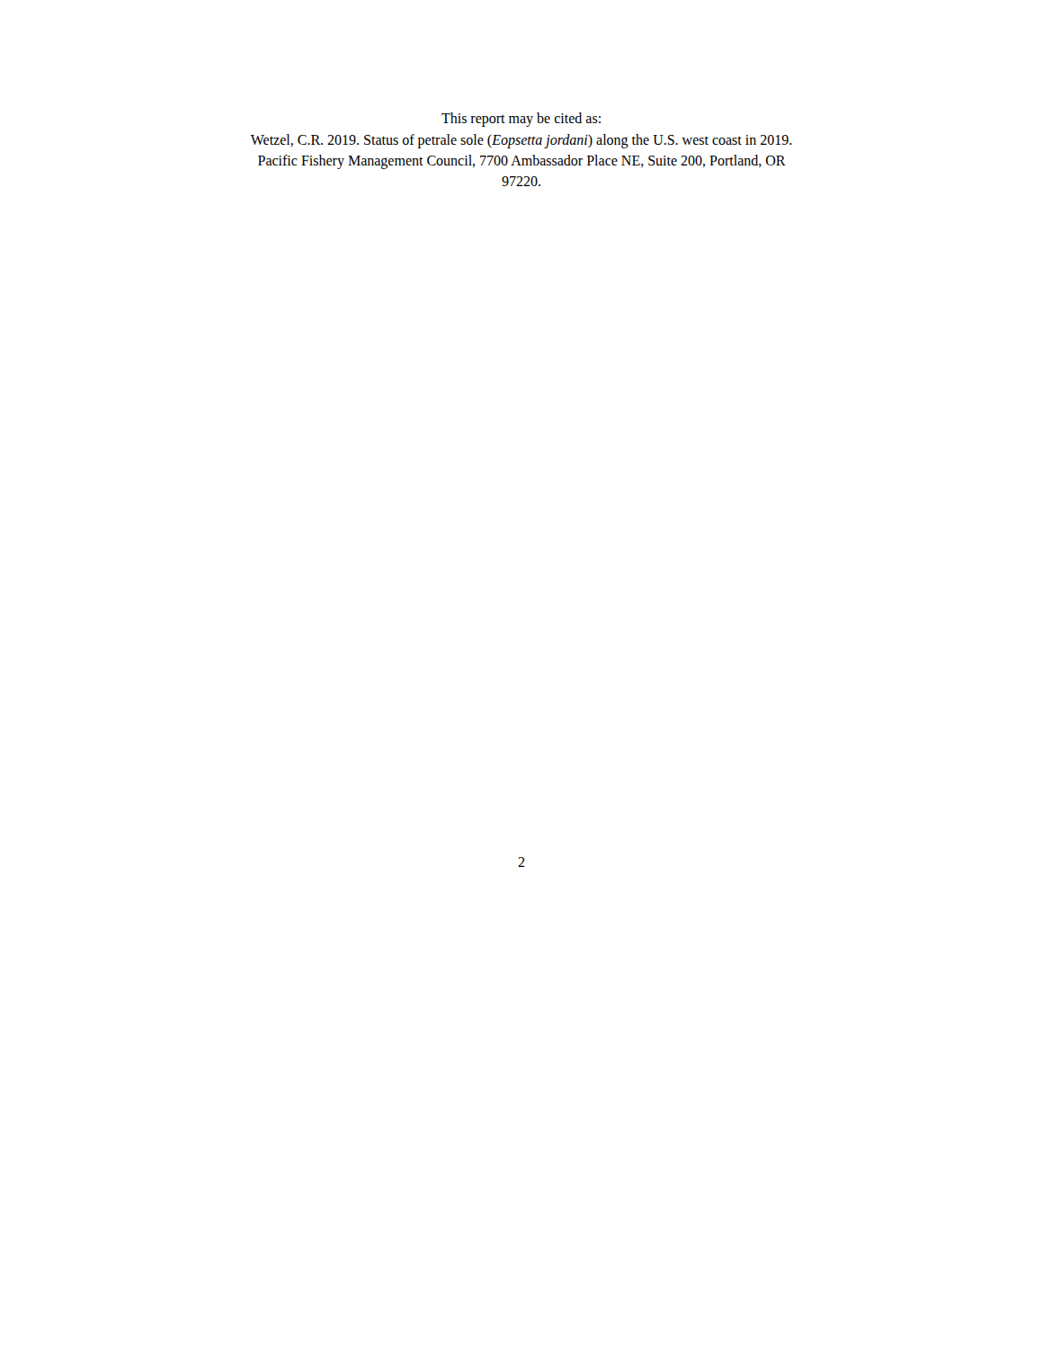This report may be cited as:
Wetzel, C.R. 2019. Status of petrale sole (Eopsetta jordani) along the U.S. west coast in 2019.
Pacific Fishery Management Council, 7700 Ambassador Place NE, Suite 200, Portland, OR 97220.
2